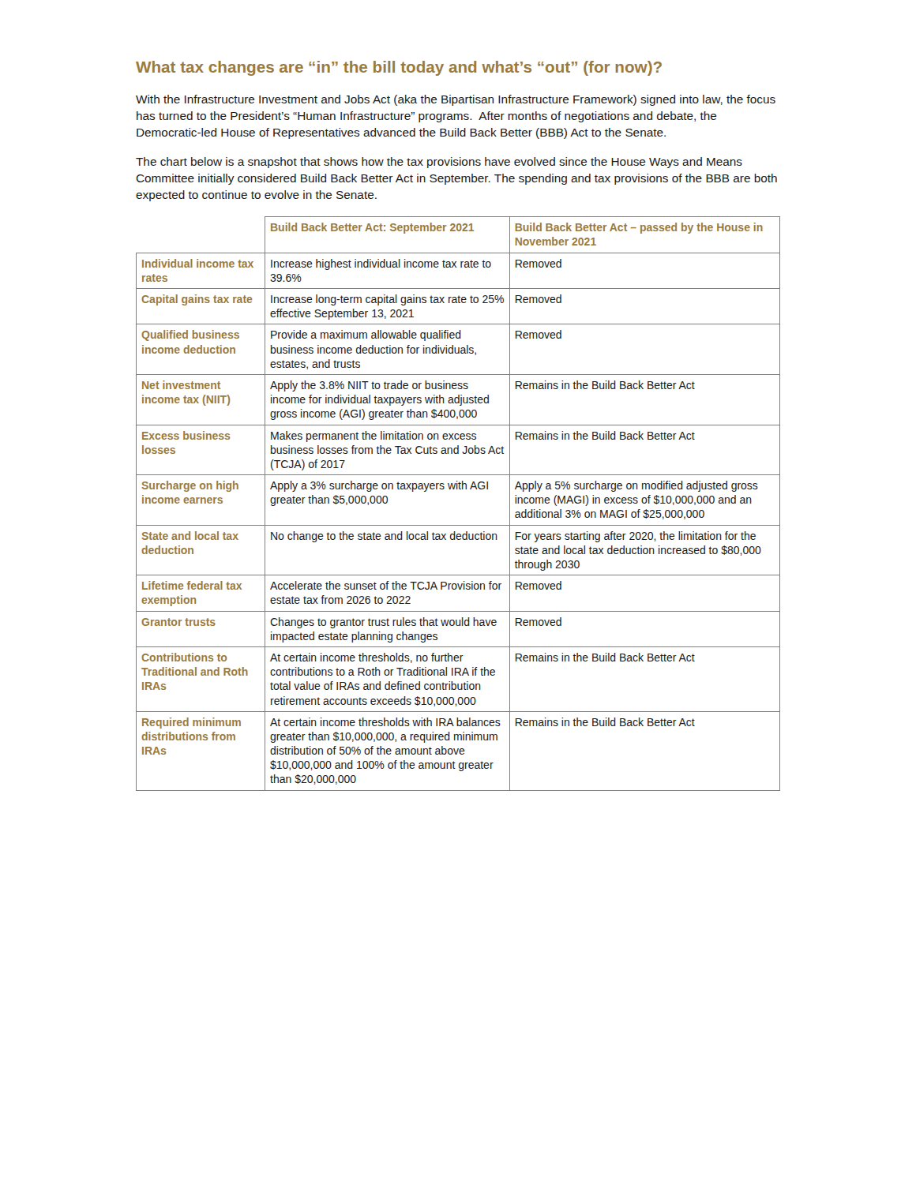What tax changes are “in” the bill today and what’s “out” (for now)?
With the Infrastructure Investment and Jobs Act (aka the Bipartisan Infrastructure Framework) signed into law, the focus has turned to the President’s “Human Infrastructure” programs. After months of negotiations and debate, the Democratic-led House of Representatives advanced the Build Back Better (BBB) Act to the Senate.
The chart below is a snapshot that shows how the tax provisions have evolved since the House Ways and Means Committee initially considered Build Back Better Act in September. The spending and tax provisions of the BBB are both expected to continue to evolve in the Senate.
| | Build Back Better Act: September 2021 | Build Back Better Act – passed by the House in November 2021 |
| --- | --- | --- |
| Individual income tax rates | Increase highest individual income tax rate to 39.6% | Removed |
| Capital gains tax rate | Increase long-term capital gains tax rate to 25% effective September 13, 2021 | Removed |
| Qualified business income deduction | Provide a maximum allowable qualified business income deduction for individuals, estates, and trusts | Removed |
| Net investment income tax (NIIT) | Apply the 3.8% NIIT to trade or business income for individual taxpayers with adjusted gross income (AGI) greater than $400,000 | Remains in the Build Back Better Act |
| Excess business losses | Makes permanent the limitation on excess business losses from the Tax Cuts and Jobs Act (TCJA) of 2017 | Remains in the Build Back Better Act |
| Surcharge on high income earners | Apply a 3% surcharge on taxpayers with AGI greater than $5,000,000 | Apply a 5% surcharge on modified adjusted gross income (MAGI) in excess of $10,000,000 and an additional 3% on MAGI of $25,000,000 |
| State and local tax deduction | No change to the state and local tax deduction | For years starting after 2020, the limitation for the state and local tax deduction increased to $80,000 through 2030 |
| Lifetime federal tax exemption | Accelerate the sunset of the TCJA Provision for estate tax from 2026 to 2022 | Removed |
| Grantor trusts | Changes to grantor trust rules that would have impacted estate planning changes | Removed |
| Contributions to Traditional and Roth IRAs | At certain income thresholds, no further contributions to a Roth or Traditional IRA if the total value of IRAs and defined contribution retirement accounts exceeds $10,000,000 | Remains in the Build Back Better Act |
| Required minimum distributions from IRAs | At certain income thresholds with IRA balances greater than $10,000,000, a required minimum distribution of 50% of the amount above $10,000,000 and 100% of the amount greater than $20,000,000 | Remains in the Build Back Better Act |